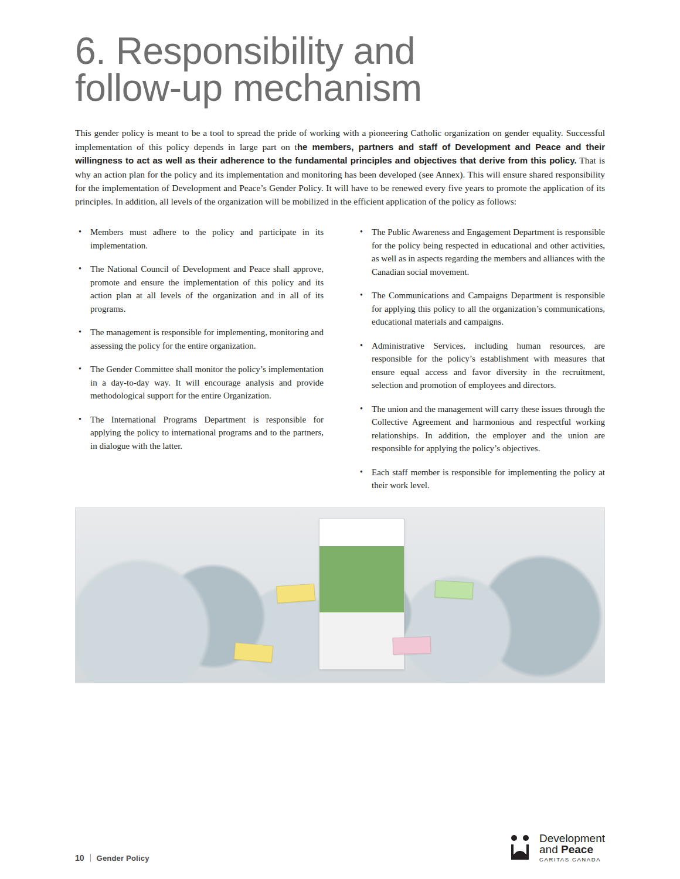6. Responsibility and
follow-up mechanism
This gender policy is meant to be a tool to spread the pride of working with a pioneering Catholic organization on gender equality. Successful implementation of this policy depends in large part on the members, partners and staff of Development and Peace and their willingness to act as well as their adherence to the fundamental principles and objectives that derive from this policy. That is why an action plan for the policy and its implementation and monitoring has been developed (see Annex). This will ensure shared responsibility for the implementation of Development and Peace’s Gender Policy. It will have to be renewed every five years to promote the application of its principles. In addition, all levels of the organization will be mobilized in the efficient application of the policy as follows:
Members must adhere to the policy and participate in its implementation.
The National Council of Development and Peace shall approve, promote and ensure the implementation of this policy and its action plan at all levels of the organization and in all of its programs.
The management is responsible for implementing, monitoring and assessing the policy for the entire organization.
The Gender Committee shall monitor the policy’s implementation in a day-to-day way. It will encourage analysis and provide methodological support for the entire Organization.
The International Programs Department is responsible for applying the policy to international programs and to the partners, in dialogue with the latter.
The Public Awareness and Engagement Department is responsible for the policy being respected in educational and other activities, as well as in aspects regarding the members and alliances with the Canadian social movement.
The Communications and Campaigns Department is responsible for applying this policy to all the organization’s communications, educational materials and campaigns.
Administrative Services, including human resources, are responsible for the policy’s establishment with measures that ensure equal access and favor diversity in the recruitment, selection and promotion of employees and directors.
The union and the management will carry these issues through the Collective Agreement and harmonious and respectful working relationships. In addition, the employer and the union are responsible for applying the policy’s objectives.
Each staff member is responsible for implementing the policy at their work level.
10 Gender Policy
Development
and Peace
CARITAS CANADA